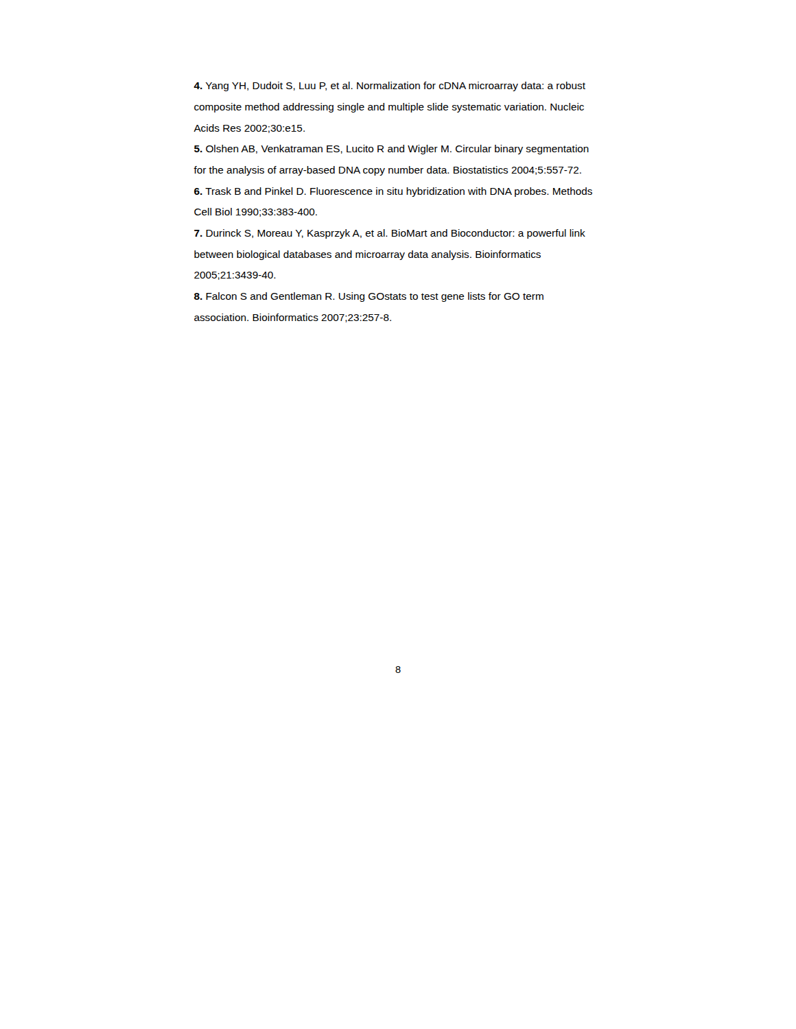4. Yang YH, Dudoit S, Luu P, et al. Normalization for cDNA microarray data: a robust composite method addressing single and multiple slide systematic variation. Nucleic Acids Res 2002;30:e15.
5. Olshen AB, Venkatraman ES, Lucito R and Wigler M. Circular binary segmentation for the analysis of array-based DNA copy number data. Biostatistics 2004;5:557-72.
6. Trask B and Pinkel D. Fluorescence in situ hybridization with DNA probes. Methods Cell Biol 1990;33:383-400.
7. Durinck S, Moreau Y, Kasprzyk A, et al. BioMart and Bioconductor: a powerful link between biological databases and microarray data analysis. Bioinformatics 2005;21:3439-40.
8. Falcon S and Gentleman R. Using GOstats to test gene lists for GO term association. Bioinformatics 2007;23:257-8.
8